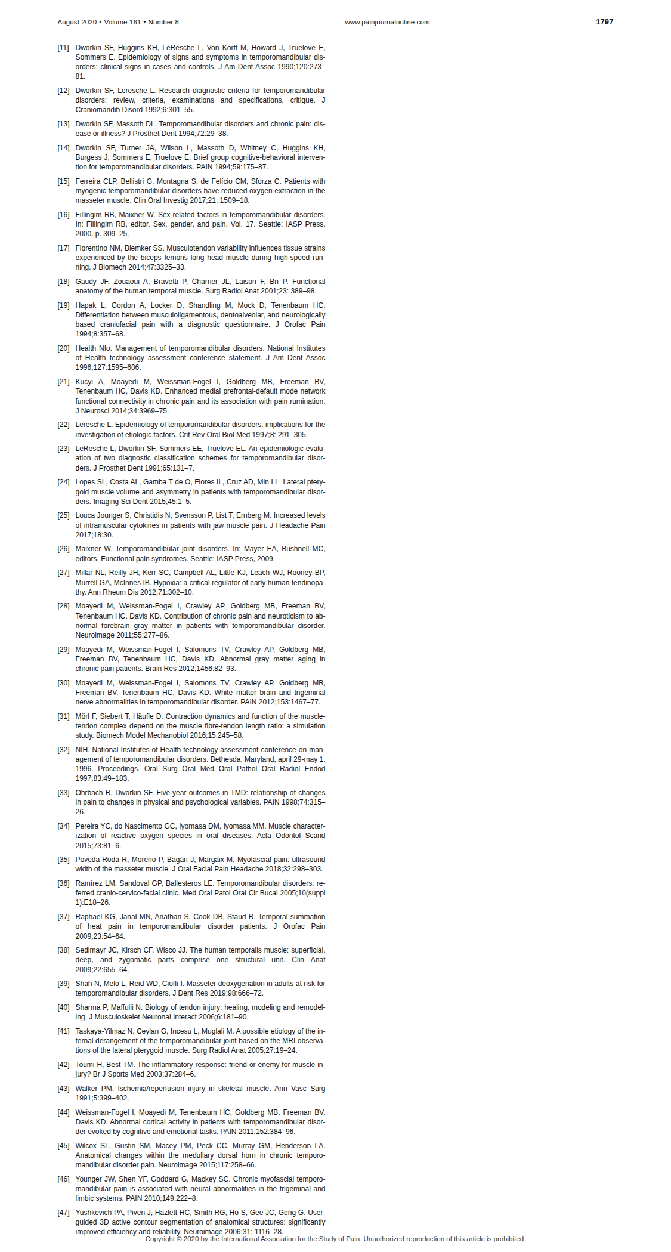August 2020•Volume 161•Number 8
www.painjournalonline.com
1797
[11] Dworkin SF, Huggins KH, LeResche L, Von Korff M, Howard J, Truelove E, Sommers E. Epidemiology of signs and symptoms in temporomandibular disorders: clinical signs in cases and controls. J Am Dent Assoc 1990;120:273–81.
[12] Dworkin SF, Leresche L. Research diagnostic criteria for temporomandibular disorders: review, criteria, examinations and specifications, critique. J Craniomandib Disord 1992;6:301–55.
[13] Dworkin SF, Massoth DL. Temporomandibular disorders and chronic pain: disease or illness? J Prosthet Dent 1994;72:29–38.
[14] Dworkin SF, Turner JA, Wilson L, Massoth D, Whitney C, Huggins KH, Burgess J, Sommers E, Truelove E. Brief group cognitive-behavioral intervention for temporomandibular disorders. PAIN 1994;59:175–87.
[15] Ferreira CLP, Bellistri G, Montagna S, de Felício CM, Sforza C. Patients with myogenic temporomandibular disorders have reduced oxygen extraction in the masseter muscle. Clin Oral Investig 2017;21: 1509–18.
[16] Fillingim RB, Maixner W. Sex-related factors in temporomandibular disorders. In: Fillingim RB, editor. Sex, gender, and pain. Vol. 17. Seattle: IASP Press, 2000. p. 309–25.
[17] Fiorentino NM, Blemker SS. Musculotendon variability influences tissue strains experienced by the biceps femoris long head muscle during high-speed running. J Biomech 2014;47:3325–33.
[18] Gaudy JF, Zouaoui A, Bravetti P, Charrier JL, Laison F, Bri P. Functional anatomy of the human temporal muscle. Surg Radiol Anat 2001;23: 389–98.
[19] Hapak L, Gordon A, Locker D, Shandling M, Mock D, Tenenbaum HC. Differentiation between musculoligamentous, dentoalveolar, and neurologically based craniofacial pain with a diagnostic questionnaire. J Orofac Pain 1994;8:357–68.
[20] Health NIo. Management of temporomandibular disorders. National Institutes of Health technology assessment conference statement. J Am Dent Assoc 1996;127:1595–606.
[21] Kucyi A, Moayedi M, Weissman-Fogel I, Goldberg MB, Freeman BV, Tenenbaum HC, Davis KD. Enhanced medial prefrontal-default mode network functional connectivity in chronic pain and its association with pain rumination. J Neurosci 2014;34:3969–75.
[22] Leresche L. Epidemiology of temporomandibular disorders: implications for the investigation of etiologic factors. Crit Rev Oral Biol Med 1997;8: 291–305.
[23] LeResche L, Dworkin SF, Sommers EE, Truelove EL. An epidemiologic evaluation of two diagnostic classification schemes for temporomandibular disorders. J Prosthet Dent 1991;65:131–7.
[24] Lopes SL, Costa AL, Gamba T de O, Flores IL, Cruz AD, Min LL. Lateral pterygoid muscle volume and asymmetry in patients with temporomandibular disorders. Imaging Sci Dent 2015;45:1–5.
[25] Louca Jounger S, Christidis N, Svensson P, List T, Ernberg M. Increased levels of intramuscular cytokines in patients with jaw muscle pain. J Headache Pain 2017;18:30.
[26] Maixner W. Temporomandibular joint disorders. In: Mayer EA, Bushnell MC, editors. Functional pain syndromes. Seattle: IASP Press, 2009.
[27] Millar NL, Reilly JH, Kerr SC, Campbell AL, Little KJ, Leach WJ, Rooney BP, Murrell GA, McInnes IB. Hypoxia: a critical regulator of early human tendinopathy. Ann Rheum Dis 2012;71:302–10.
[28] Moayedi M, Weissman-Fogel I, Crawley AP, Goldberg MB, Freeman BV, Tenenbaum HC, Davis KD. Contribution of chronic pain and neuroticism to abnormal forebrain gray matter in patients with temporomandibular disorder. Neuroimage 2011;55:277–86.
[29] Moayedi M, Weissman-Fogel I, Salomons TV, Crawley AP, Goldberg MB, Freeman BV, Tenenbaum HC, Davis KD. Abnormal gray matter aging in chronic pain patients. Brain Res 2012;1456:82–93.
[30] Moayedi M, Weissman-Fogel I, Salomons TV, Crawley AP, Goldberg MB, Freeman BV, Tenenbaum HC, Davis KD. White matter brain and trigeminal nerve abnormalities in temporomandibular disorder. PAIN 2012;153:1467–77.
[31] Mörl F, Siebert T, Häufle D. Contraction dynamics and function of the muscle-tendon complex depend on the muscle fibre-tendon length ratio: a simulation study. Biomech Model Mechanobiol 2016;15:245–58.
[32] NIH. National Institutes of Health technology assessment conference on management of temporomandibular disorders. Bethesda, Maryland, april 29-may 1, 1996. Proceedings. Oral Surg Oral Med Oral Pathol Oral Radiol Endod 1997;83:49–183.
[33] Ohrbach R, Dworkin SF. Five-year outcomes in TMD: relationship of changes in pain to changes in physical and psychological variables. PAIN 1998;74:315–26.
[34] Pereira YC, do Nascimento GC, Iyomasa DM, Iyomasa MM. Muscle characterization of reactive oxygen species in oral diseases. Acta Odontol Scand 2015;73:81–6.
[35] Poveda-Roda R, Moreno P, Bagán J, Margaix M. Myofascial pain: ultrasound width of the masseter muscle. J Oral Facial Pain Headache 2018;32:298–303.
[36] Ramírez LM, Sandoval GP, Ballesteros LE. Temporomandibular disorders: referred cranio-cervico-facial clinic. Med Oral Patol Oral Cir Bucal 2005;10(suppl 1):E18–26.
[37] Raphael KG, Janal MN, Anathan S, Cook DB, Staud R. Temporal summation of heat pain in temporomandibular disorder patients. J Orofac Pain 2009;23:54–64.
[38] Sedlmayr JC, Kirsch CF, Wisco JJ. The human temporalis muscle: superficial, deep, and zygomatic parts comprise one structural unit. Clin Anat 2009;22:655–64.
[39] Shah N, Melo L, Reid WD, Cioffi I. Masseter deoxygenation in adults at risk for temporomandibular disorders. J Dent Res 2019;98:666–72.
[40] Sharma P, Maffulli N. Biology of tendon injury: healing, modeling and remodeling. J Musculoskelet Neuronal Interact 2006;6:181–90.
[41] Taskaya-Yilmaz N, Ceylan G, Incesu L, Muglali M. A possible etiology of the internal derangement of the temporomandibular joint based on the MRI observations of the lateral pterygoid muscle. Surg Radiol Anat 2005;27:19–24.
[42] Toumi H, Best TM. The inflammatory response: friend or enemy for muscle injury? Br J Sports Med 2003;37:284–6.
[43] Walker PM. Ischemia/reperfusion injury in skeletal muscle. Ann Vasc Surg 1991;5:399–402.
[44] Weissman-Fogel I, Moayedi M, Tenenbaum HC, Goldberg MB, Freeman BV, Davis KD. Abnormal cortical activity in patients with temporomandibular disorder evoked by cognitive and emotional tasks. PAIN 2011;152:384–96.
[45] Wilcox SL, Gustin SM, Macey PM, Peck CC, Murray GM, Henderson LA. Anatomical changes within the medullary dorsal horn in chronic temporomandibular disorder pain. Neuroimage 2015;117:258–66.
[46] Younger JW, Shen YF, Goddard G, Mackey SC. Chronic myofascial temporomandibular pain is associated with neural abnormalities in the trigeminal and limbic systems. PAIN 2010;149:222–8.
[47] Yushkevich PA, Piven J, Hazlett HC, Smith RG, Ho S, Gee JC, Gerig G. User-guided 3D active contour segmentation of anatomical structures: significantly improved efficiency and reliability. Neuroimage 2006;31: 1116–28.
Copyright © 2020 by the International Association for the Study of Pain. Unauthorized reproduction of this article is prohibited.